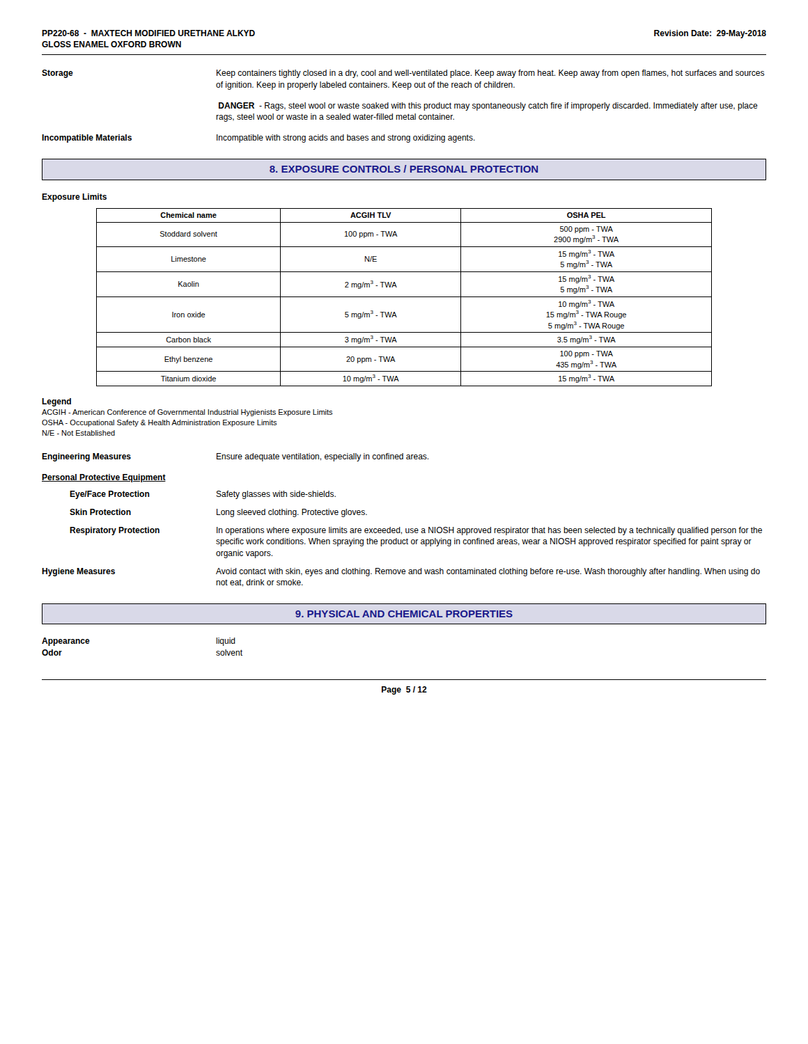PP220-68 - MAXTECH MODIFIED URETHANE ALKYD
GLOSS ENAMEL OXFORD BROWN
Revision Date: 29-May-2018
Storage
Keep containers tightly closed in a dry, cool and well-ventilated place. Keep away from heat. Keep away from open flames, hot surfaces and sources of ignition. Keep in properly labeled containers. Keep out of the reach of children.
DANGER - Rags, steel wool or waste soaked with this product may spontaneously catch fire if improperly discarded. Immediately after use, place rags, steel wool or waste in a sealed water-filled metal container.
Incompatible Materials
Incompatible with strong acids and bases and strong oxidizing agents.
8. EXPOSURE CONTROLS / PERSONAL PROTECTION
Exposure Limits
| Chemical name | ACGIH TLV | OSHA PEL |
| --- | --- | --- |
| Stoddard solvent | 100 ppm - TWA | 500 ppm - TWA 2900 mg/m 3 - TWA |
| Limestone | N/E | 15 mg/m 3 - TWA 5 mg/m 3 - TWA |
| Kaolin | 2 mg/m 3 - TWA | 15 mg/m 3 - TWA 5 mg/m 3 - TWA |
| Iron oxide | 5 mg/m 3 - TWA | 10 mg/m 3 - TWA 15 mg/m 3 - TWA Rouge 5 mg/m 3 - TWA Rouge |
| Carbon black | 3 mg/m 3 - TWA | 3.5 mg/m 3 - TWA |
| Ethyl benzene | 20 ppm - TWA | 100 ppm - TWA 435 mg/m 3 - TWA |
| Titanium dioxide | 10 mg/m 3 - TWA | 15 mg/m 3 - TWA |
Legend
ACGIH - American Conference of Governmental Industrial Hygienists Exposure Limits
OSHA - Occupational Safety & Health Administration Exposure Limits
N/E - Not Established
Engineering Measures
Ensure adequate ventilation, especially in confined areas.
Personal Protective Equipment
Eye/Face Protection
Safety glasses with side-shields.
Skin Protection
Long sleeved clothing. Protective gloves.
Respiratory Protection
In operations where exposure limits are exceeded, use a NIOSH approved respirator that has been selected by a technically qualified person for the specific work conditions. When spraying the product or applying in confined areas, wear a NIOSH approved respirator specified for paint spray or organic vapors.
Hygiene Measures
Avoid contact with skin, eyes and clothing. Remove and wash contaminated clothing before re-use. Wash thoroughly after handling. When using do not eat, drink or smoke.
9. PHYSICAL AND CHEMICAL PROPERTIES
Appearance
liquid
Odor
solvent
Page 5 / 12